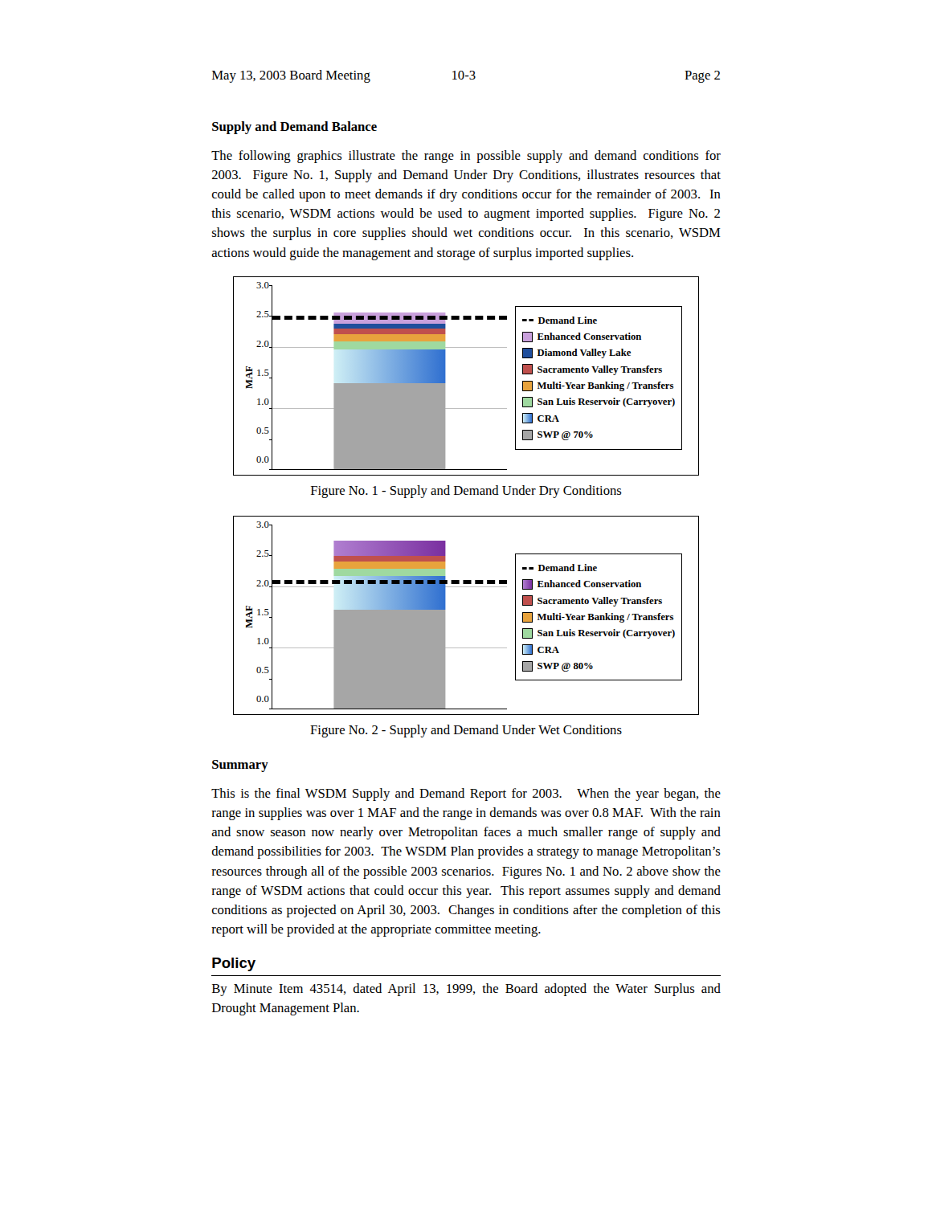May 13, 2003 Board Meeting
10-3
Page 2
Supply and Demand Balance
The following graphics illustrate the range in possible supply and demand conditions for 2003. Figure No. 1, Supply and Demand Under Dry Conditions, illustrates resources that could be called upon to meet demands if dry conditions occur for the remainder of 2003. In this scenario, WSDM actions would be used to augment imported supplies. Figure No. 2 shows the surplus in core supplies should wet conditions occur. In this scenario, WSDM actions would guide the management and storage of surplus imported supplies.
MAF
3.0 2.5 2.0 1.5 1.0 0.5 0.0
Demand Line
Enhanced Conservation
Diamond Valley Lake
Sacramento Valley Transfers
Multi-Year Banking / Transfers
San Luis Reservoir (Carryover)
CRA
SWP @ 70%
Figure No. 1 - Supply and Demand Under Dry Conditions
MAF
3.0 2.5 2.0 1.5 1.0 0.5 0.0
Demand Line
Enhanced Conservation
Sacramento Valley Transfers
Multi-Year Banking / Transfers
San Luis Reservoir (Carryover)
CRA
SWP @ 80%
Figure No. 2 - Supply and Demand Under Wet Conditions
Summary
This is the final WSDM Supply and Demand Report for 2003. When the year began, the range in supplies was over 1 MAF and the range in demands was over 0.8 MAF. With the rain and snow season now nearly over Metropolitan faces a much smaller range of supply and demand possibilities for 2003. The WSDM Plan provides a strategy to manage Metropolitan’s resources through all of the possible 2003 scenarios. Figures No. 1 and No. 2 above show the range of WSDM actions that could occur this year. This report assumes supply and demand conditions as projected on April 30, 2003. Changes in conditions after the completion of this report will be provided at the appropriate committee meeting.
Policy
By Minute Item 43514, dated April 13, 1999, the Board adopted the Water Surplus and Drought Management Plan.